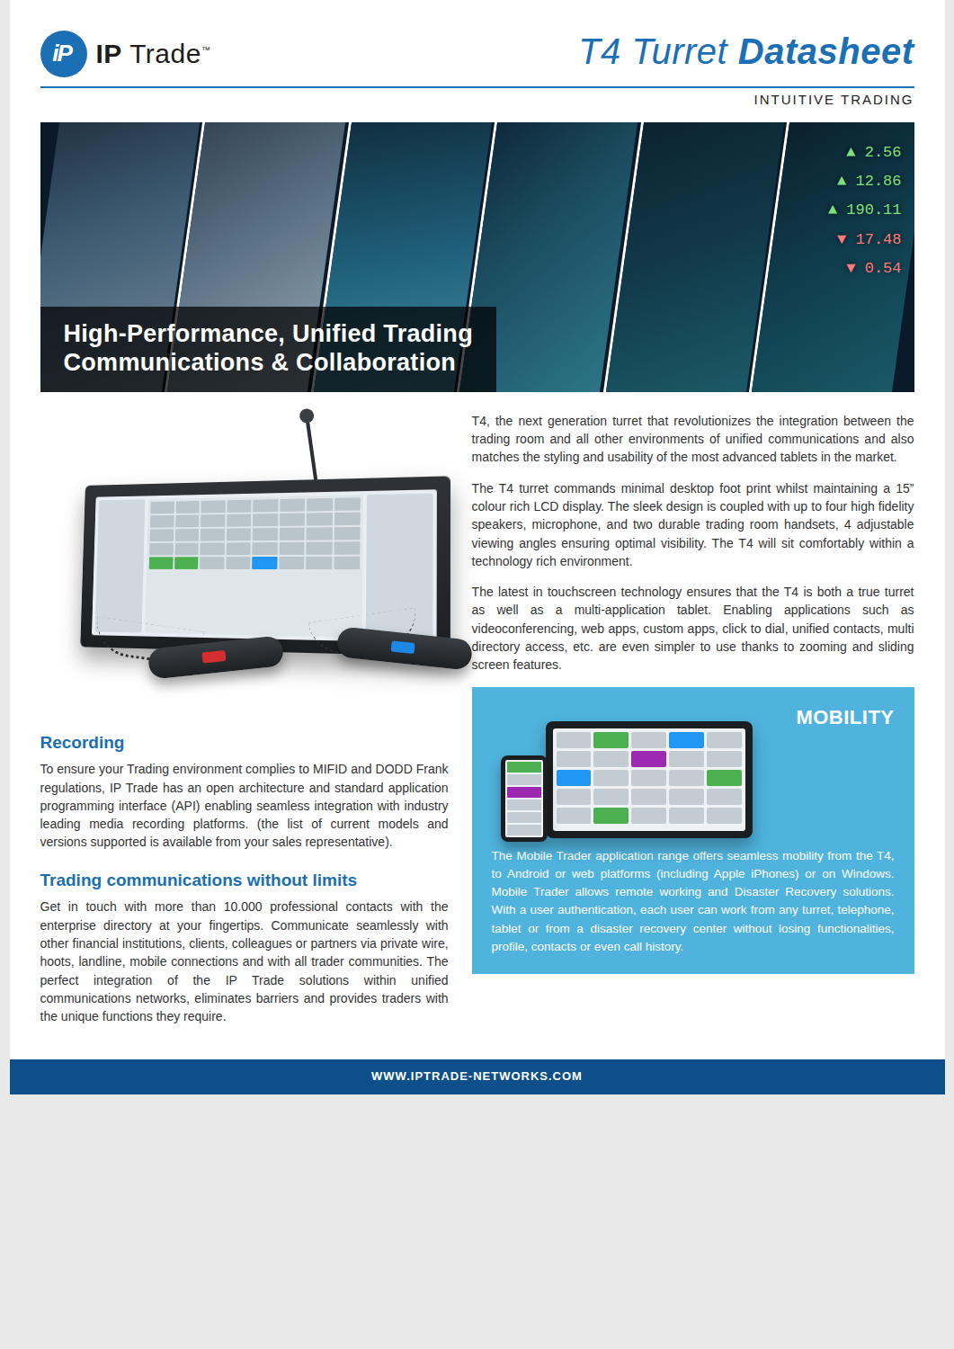iP
IP Trade™
T4 Turret Datasheet
INTUITIVE TRADING
▲ 2.56
▲ 12.86
▲ 190.11
▼ 17.48
▼ 0.54
High-Performance, Unified Trading
Communications & Collaboration
Recording
To ensure your Trading environment complies to MIFID and DODD Frank regulations, IP Trade has an open architecture and standard application programming interface (API) enabling seamless integration with industry leading media recording platforms. (the list of current models and versions supported is available from your sales representative).
Trading communications without limits
Get in touch with more than 10.000 professional contacts with the enterprise directory at your fingertips. Communicate seamlessly with other financial institutions, clients, colleagues or partners via private wire, hoots, landline, mobile connections and with all trader communities. The perfect integration of the IP Trade solutions within unified communications networks, eliminates barriers and provides traders with the unique functions they require.
T4, the next generation turret that revolutionizes the integration between the trading room and all other environments of unified communications and also matches the styling and usability of the most advanced tablets in the market.
The T4 turret commands minimal desktop foot print whilst maintaining a 15” colour rich LCD display. The sleek design is coupled with up to four high fidelity speakers, microphone, and two durable trading room handsets, 4 adjustable viewing angles ensuring optimal visibility. The T4 will sit comfortably within a technology rich environment.
The latest in touchscreen technology ensures that the T4 is both a true turret as well as a multi-application tablet. Enabling applications such as videoconferencing, web apps, custom apps, click to dial, unified contacts, multi directory access, etc. are even simpler to use thanks to zooming and sliding screen features.
MOBILITY
The Mobile Trader application range offers seamless mobility from the T4, to Android or web platforms (including Apple iPhones) or on Windows. Mobile Trader allows remote working and Disaster Recovery solutions. With a user authentication, each user can work from any turret, telephone, tablet or from a disaster recovery center without losing functionalities, profile, contacts or even call history.
WWW.IPTRADE-NETWORKS.COM